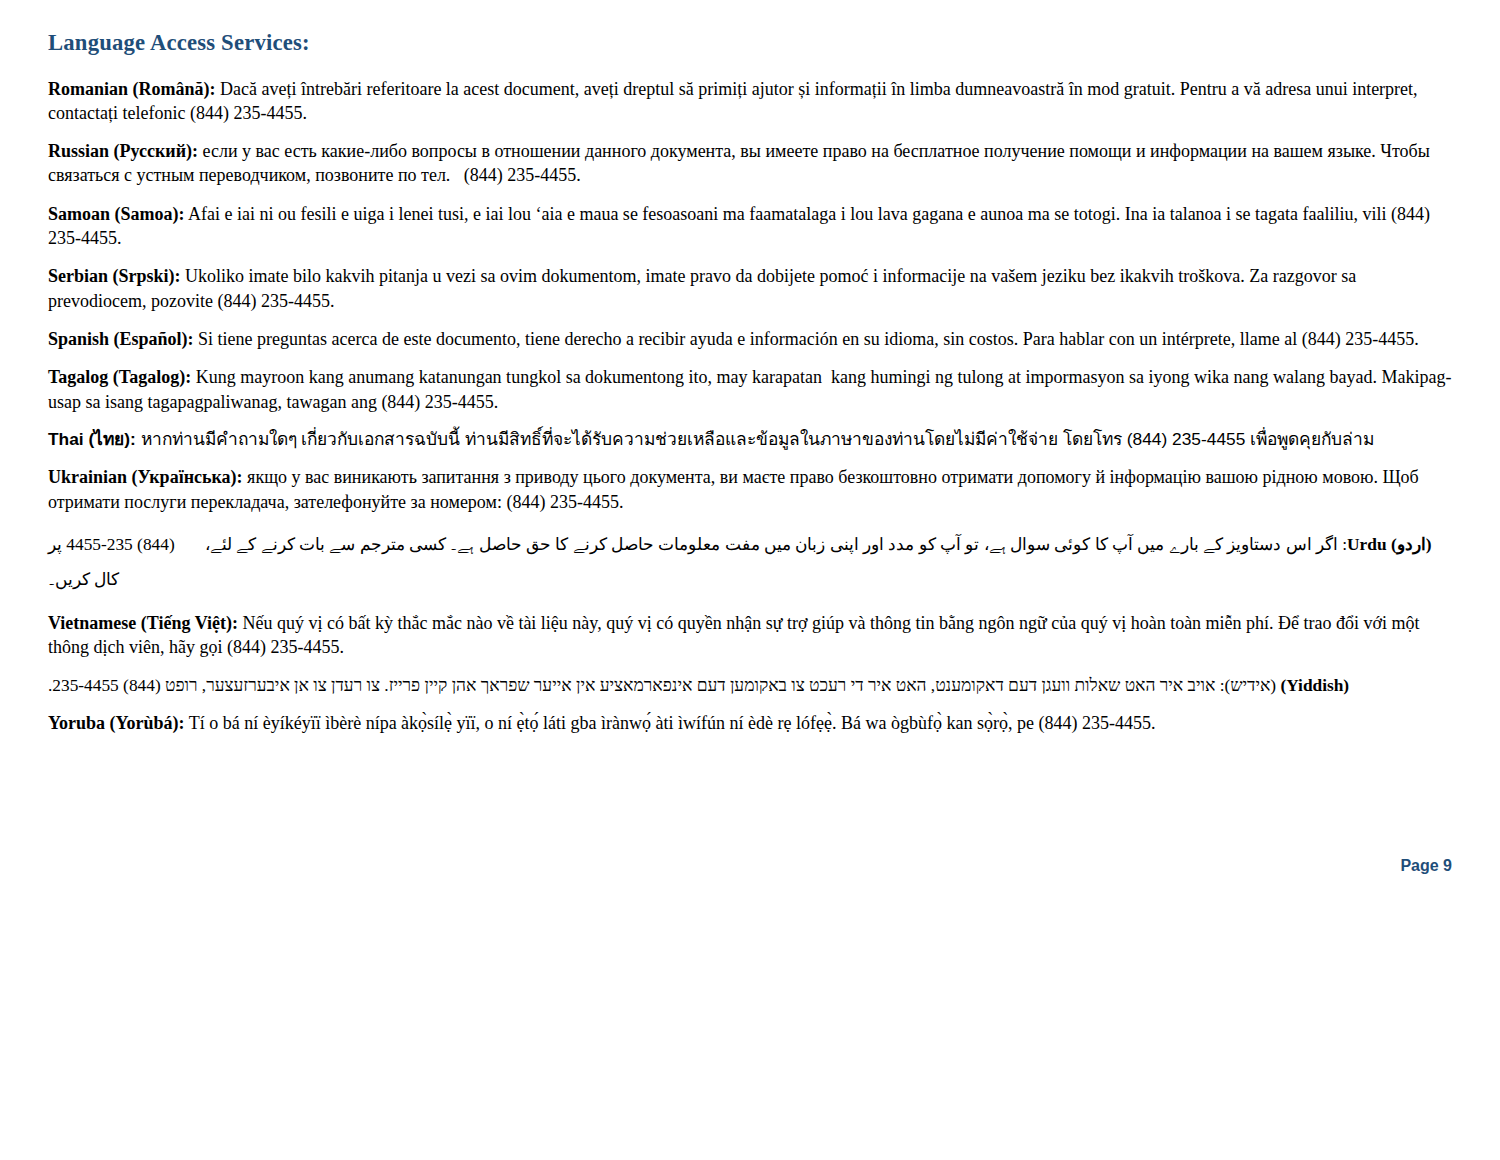Language Access Services:
Romanian (Română): Dacă aveți întrebări referitoare la acest document, aveți dreptul să primiți ajutor și informații în limba dumneavoastră în mod gratuit. Pentru a vă adresa unui interpret, contactați telefonic (844) 235-4455.
Russian (Русский): если у вас есть какие-либо вопросы в отношении данного документа, вы имеете право на бесплатное получение помощи и информации на вашем языке. Чтобы связаться с устным переводчиком, позвоните по тел. (844) 235-4455.
Samoan (Samoa): Afai e iai ni ou fesili e uiga i lenei tusi, e iai lou ‘aia e maua se fesoasoani ma faamatalaga i lou lava gagana e aunoa ma se totogi. Ina ia talanoa i se tagata faaliliu, vili (844) 235-4455.
Serbian (Srpski): Ukoliko imate bilo kakvih pitanja u vezi sa ovim dokumentom, imate pravo da dobijete pomoć i informacije na vašem jeziku bez ikakvih troškova. Za razgovor sa prevodiocem, pozovite (844) 235-4455.
Spanish (Español): Si tiene preguntas acerca de este documento, tiene derecho a recibir ayuda e información en su idioma, sin costos. Para hablar con un intérprete, llame al (844) 235-4455.
Tagalog (Tagalog): Kung mayroon kang anumang katanungan tungkol sa dokumentong ito, may karapatan kang humingi ng tulong at impormasyon sa iyong wika nang walang bayad. Makipag-usap sa isang tagapagpaliwanag, tawagan ang (844) 235-4455.
Thai (ไทย): หากท่านมีคำถามใดๆ เกี่ยวกับเอกสารฉบับนี้ ท่านมีสิทธิ์ที่จะได้รับความช่วยเหลือและข้อมูลในภาษาของท่านโดยไม่มีค่าใช้จ่าย โดยโทร (844) 235-4455 เพื่อพูดคุยกับล่าม
Ukrainian (Українська): якщо у вас виникають запитання з приводу цього документа, ви маєте право безкоштовно отримати допомогу й інформацію вашою рідною мовою. Щоб отримати послуги перекладача, зателефонуйте за номером: (844) 235-4455.
Urdu (اردو): اگر اس دستاویز کے بارے میں آپ کا کوئی سوال ہے، تو آپ کو مدد اور اپنی زبان میں مفت معلومات حاصل کرنے کا حق حاصل ہے۔ کسی مترجم سے بات کرنے کے لئے، (844) 235-4455 پر کال کریں۔
Vietnamese (Tiếng Việt): Nếu quý vị có bất kỳ thắc mắc nào về tài liệu này, quý vị có quyền nhận sự trợ giúp và thông tin bằng ngôn ngữ của quý vị hoàn toàn miễn phí. Để trao đổi với một thông dịch viên, hãy gọi (844) 235-4455.
(Yiddish) (אידיש): אויב איר האט שאלות וועגן דעם דאקומענט, האט איר די רעכט צו באקומען דעם אינפארמאציע אין אייער שפראך אהן קיין פרייז. צו רעדן צו אן איבערזעצער, רופט (844) 235-4455.
Yoruba (Yorùbá): Tí o bá ní èyíkéyïï ìbèrè nípa àkọ̀sílẹ̀ yïï, o ní ẹ̀tọ́ láti gba ìrànwọ́ àti ìwífún ní èdè rẹ lófẹẹ̀. Bá wa ògbùfọ̀ kan sọ̀rọ̀, pe (844) 235-4455.
Page 9